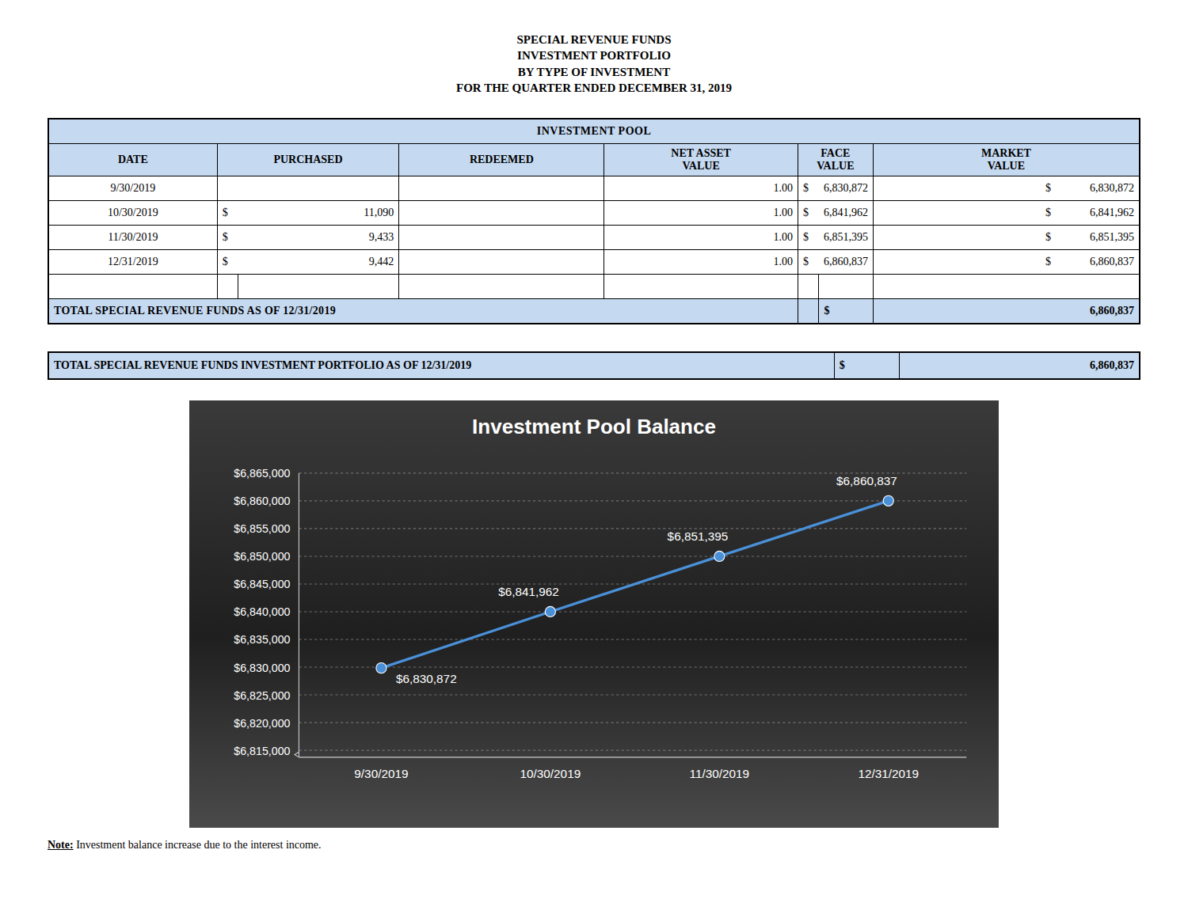SPECIAL REVENUE FUNDS
INVESTMENT PORTFOLIO
BY TYPE OF INVESTMENT
FOR THE QUARTER ENDED DECEMBER 31, 2019
| INVESTMENT POOL |
| DATE | PURCHASED | REDEEMED | NET ASSET VALUE | FACE VALUE | MARKET VALUE |
| 9/30/2019 | | | | 1.00 | $ | 6,830,872 | $ 6,830,872 |
| 10/30/2019 | $ | 11,090 | | 1.00 | $ | 6,841,962 | $ 6,841,962 |
| 11/30/2019 | $ | 9,433 | | 1.00 | $ | 6,851,395 | $ 6,851,395 |
| 12/31/2019 | $ | 9,442 | | 1.00 | $ | 6,860,837 | $ 6,860,837 |
| TOTAL SPECIAL REVENUE FUNDS AS OF 12/31/2019 | | $ | 6,860,837 |
| TOTAL SPECIAL REVENUE FUNDS INVESTMENT PORTFOLIO AS OF 12/31/2019 | $ | 6,860,837 |
Investment Pool Balance
$6,865,000 $6,860,000 $6,855,000 $6,850,000 $6,845,000 $6,840,000 $6,835,000 $6,830,000 $6,825,000 $6,820,000 $6,815,000 $6,830,872 $6,841,962 $6,851,395 $6,860,837 9/30/2019 10/30/2019 11/30/2019 12/31/2019
Note: Investment balance increase due to the interest income.